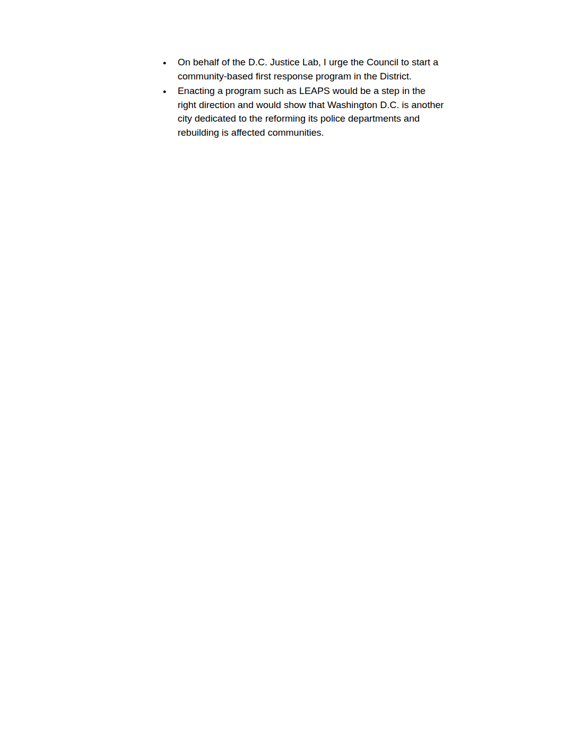On behalf of the D.C. Justice Lab, I urge the Council to start a community-based first response program in the District.
Enacting a program such as LEAPS would be a step in the right direction and would show that Washington D.C. is another city dedicated to the reforming its police departments and rebuilding is affected communities.